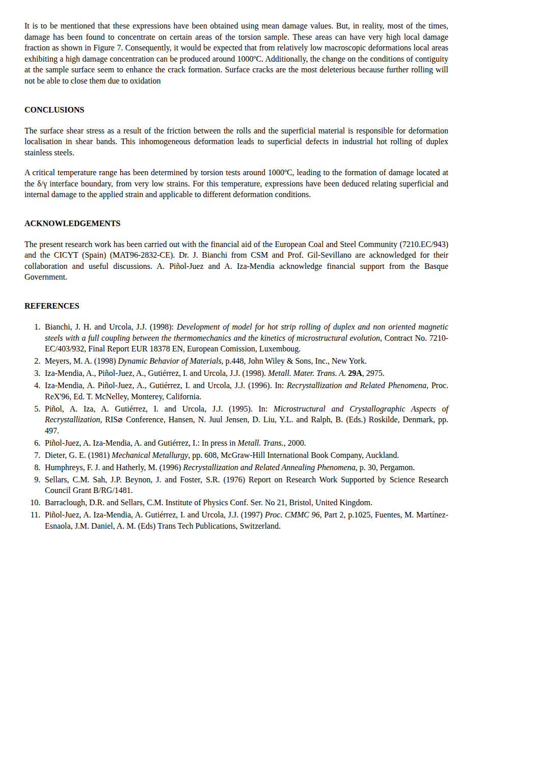It is to be mentioned that these expressions have been obtained using mean damage values. But, in reality, most of the times, damage has been found to concentrate on certain areas of the torsion sample. These areas can have very high local damage fraction as shown in Figure 7. Consequently, it would be expected that from relatively low macroscopic deformations local areas exhibiting a high damage concentration can be produced around 1000ºC. Additionally, the change on the conditions of contiguity at the sample surface seem to enhance the crack formation. Surface cracks are the most deleterious because further rolling will not be able to close them due to oxidation
CONCLUSIONS
The surface shear stress as a result of the friction between the rolls and the superficial material is responsible for deformation localisation in shear bands. This inhomogeneous deformation leads to superficial defects in industrial hot rolling of duplex stainless steels.
A critical temperature range has been determined by torsion tests around 1000ºC, leading to the formation of damage located at the δ/γ interface boundary, from very low strains. For this temperature, expressions have been deduced relating superficial and internal damage to the applied strain and applicable to different deformation conditions.
ACKNOWLEDGEMENTS
The present research work has been carried out with the financial aid of the European Coal and Steel Community (7210.EC/943) and the CICYT (Spain) (MAT96-2832-CE). Dr. J. Bianchi from CSM and Prof. Gil-Sevillano are acknowledged for their collaboration and useful discussions. A. Piñol-Juez and A. Iza-Mendia acknowledge financial support from the Basque Government.
REFERENCES
Bianchi, J. H. and Urcola, J.J. (1998): Development of model for hot strip rolling of duplex and non oriented magnetic steels with a full coupling between the thermomechanics and the kinetics of microstructural evolution, Contract No. 7210-EC/403/932, Final Report EUR 18378 EN, European Comission, Luxemboug.
Meyers, M. A. (1998) Dynamic Behavior of Materials, p.448, John Wiley & Sons, Inc., New York.
Iza-Mendia, A., Piñol-Juez, A., Gutiérrez, I. and Urcola, J.J. (1998). Metall. Mater. Trans. A. 29A, 2975.
Iza-Mendia, A. Piñol-Juez, A., Gutiérrez, I. and Urcola, J.J. (1996). In: Recrystallization and Related Phenomena, Proc. ReX'96, Ed. T. McNelley, Monterey, California.
Piñol, A. Iza, A. Gutiérrez, I. and Urcola, J.J. (1995). In: Microstructural and Crystallographic Aspects of Recrystallization, RIS⌀ Conference, Hansen, N. Juul Jensen, D. Liu, Y.L. and Ralph, B. (Eds.) Roskilde, Denmark, pp. 497.
Piñol-Juez, A. Iza-Mendia, A. and Gutiérrez, I.: In press in Metall. Trans., 2000.
Dieter, G. E. (1981) Mechanical Metallurgy, pp. 608, McGraw-Hill International Book Company, Auckland.
Humphreys, F. J. and Hatherly, M. (1996) Recrystallization and Related Annealing Phenomena, p. 30, Pergamon.
Sellars, C.M. Sah, J.P. Beynon, J. and Foster, S.R. (1976) Report on Research Work Supported by Science Research Council Grant B/RG/1481.
Barraclough, D.R. and Sellars, C.M. Institute of Physics Conf. Ser. No 21, Bristol, United Kingdom.
Piñol-Juez, A. Iza-Mendia, A. Gutiérrez, I. and Urcola, J.J. (1997) Proc. CMMC 96, Part 2, p.1025, Fuentes, M. Martínez-Esnaola, J.M. Daniel, A. M. (Eds) Trans Tech Publications, Switzerland.